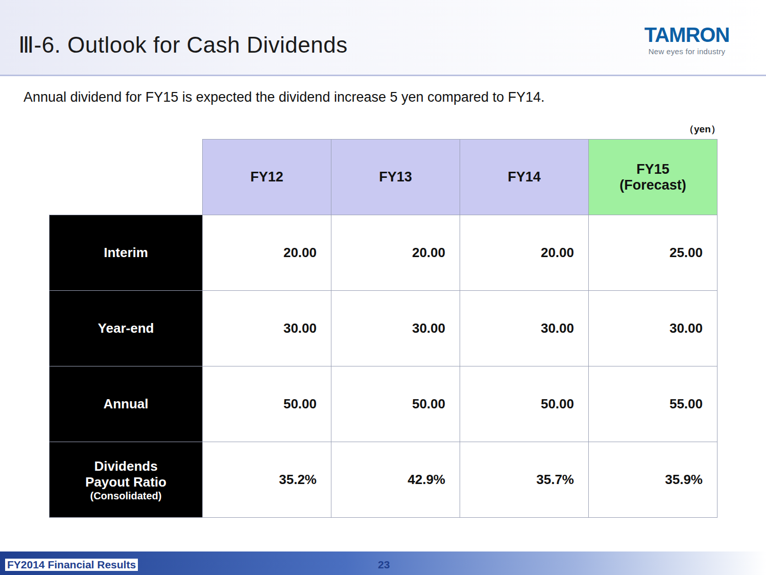Ⅲ-6. Outlook for Cash Dividends
TAMRON
New eyes for industry
Annual dividend for FY15 is expected the dividend increase 5 yen compared to FY14.
（yen）
| | FY12 | FY13 | FY14 | FY15 (Forecast) |
| --- | --- | --- | --- | --- |
| Interim | 20.00 | 20.00 | 20.00 | 25.00 |
| Year-end | 30.00 | 30.00 | 30.00 | 30.00 |
| Annual | 50.00 | 50.00 | 50.00 | 55.00 |
| Dividends Payout Ratio (Consolidated) | 35.2% | 42.9% | 35.7% | 35.9% |
FY2014 Financial Results
23